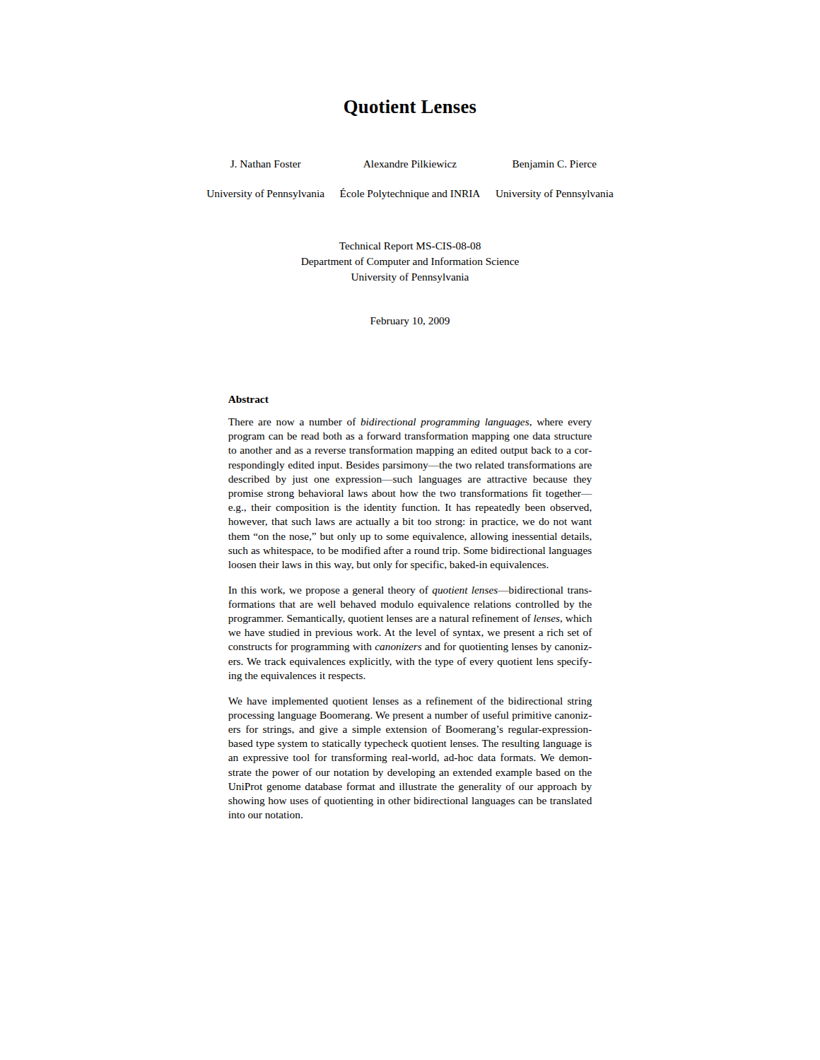Quotient Lenses
| J. Nathan Foster | Alexandre Pilkiewicz | Benjamin C. Pierce |
| University of Pennsylvania | École Polytechnique and INRIA | University of Pennsylvania |
Technical Report MS-CIS-08-08
Department of Computer and Information Science
University of Pennsylvania
February 10, 2009
Abstract
There are now a number of bidirectional programming languages, where every program can be read both as a forward transformation mapping one data structure to another and as a reverse transformation mapping an edited output back to a correspondingly edited input. Besides parsimony—the two related transformations are described by just one expression—such languages are attractive because they promise strong behavioral laws about how the two transformations fit together—e.g., their composition is the identity function. It has repeatedly been observed, however, that such laws are actually a bit too strong: in practice, we do not want them “on the nose,” but only up to some equivalence, allowing inessential details, such as whitespace, to be modified after a round trip. Some bidirectional languages loosen their laws in this way, but only for specific, baked-in equivalences.
In this work, we propose a general theory of quotient lenses—bidirectional transformations that are well behaved modulo equivalence relations controlled by the programmer. Semantically, quotient lenses are a natural refinement of lenses, which we have studied in previous work. At the level of syntax, we present a rich set of constructs for programming with canonizers and for quotienting lenses by canonizers. We track equivalences explicitly, with the type of every quotient lens specifying the equivalences it respects.
We have implemented quotient lenses as a refinement of the bidirectional string processing language Boomerang. We present a number of useful primitive canonizers for strings, and give a simple extension of Boomerang’s regular-expression-based type system to statically typecheck quotient lenses. The resulting language is an expressive tool for transforming real-world, ad-hoc data formats. We demonstrate the power of our notation by developing an extended example based on the UniProt genome database format and illustrate the generality of our approach by showing how uses of quotienting in other bidirectional languages can be translated into our notation.